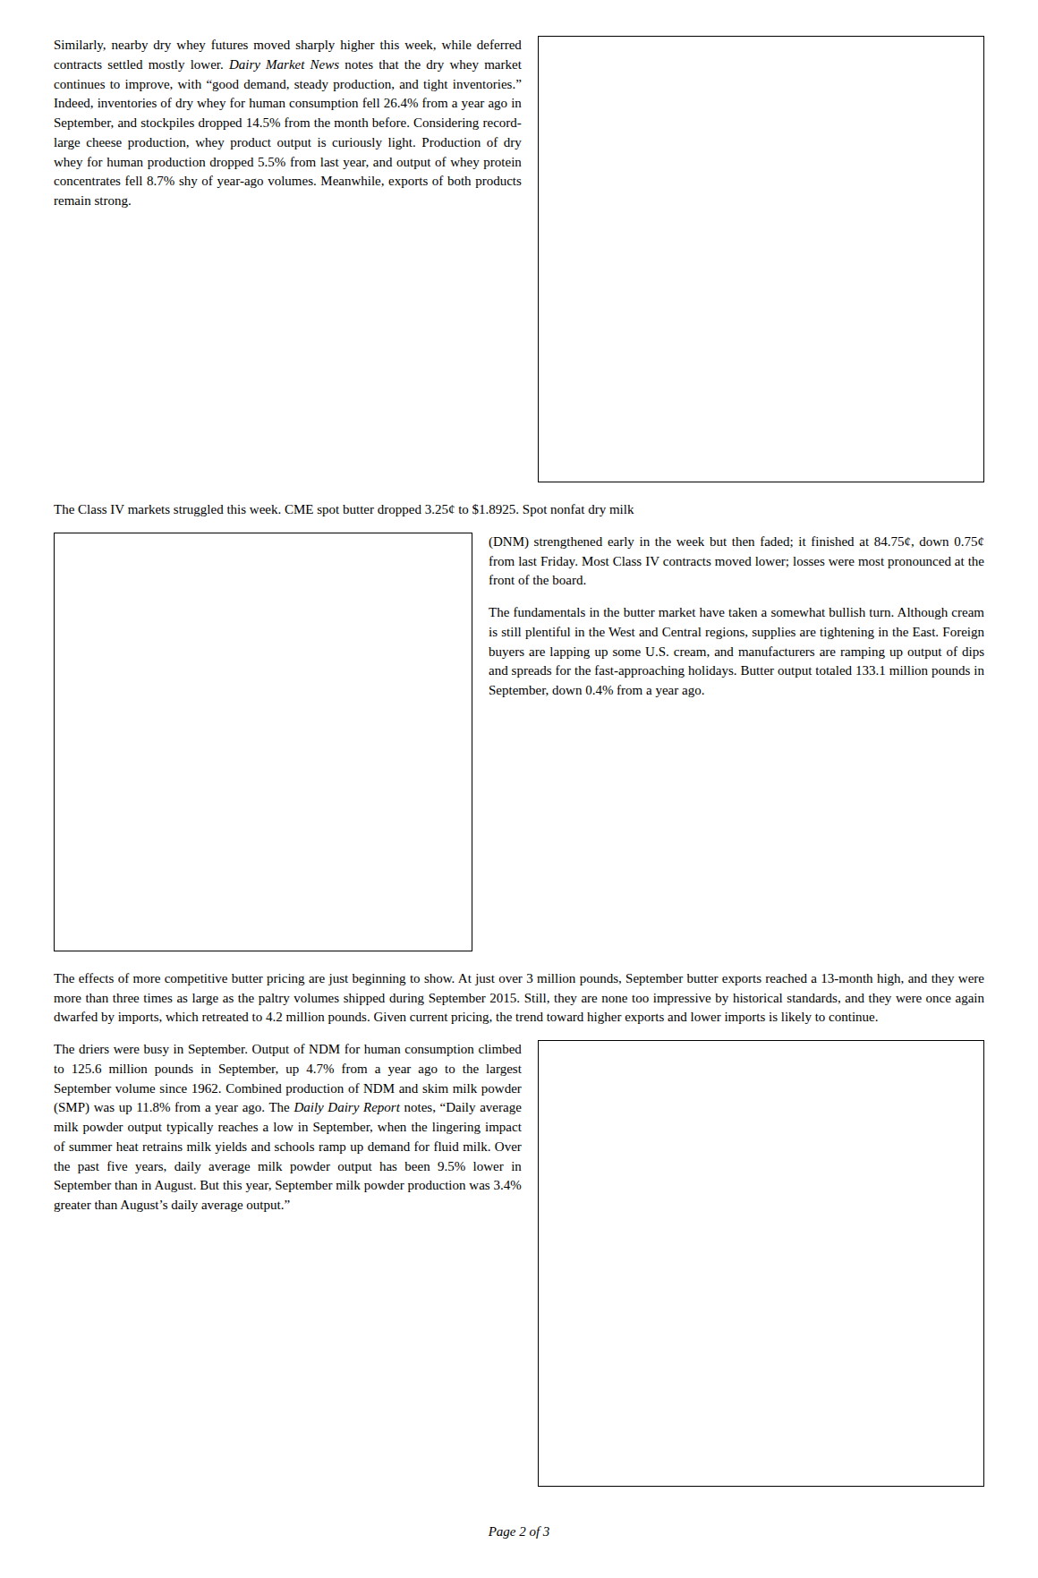Similarly, nearby dry whey futures moved sharply higher this week, while deferred contracts settled mostly lower. Dairy Market News notes that the dry whey market continues to improve, with “good demand, steady production, and tight inventories.” Indeed, inventories of dry whey for human consumption fell 26.4% from a year ago in September, and stockpiles dropped 14.5% from the month before. Considering record-large cheese production, whey product output is curiously light. Production of dry whey for human production dropped 5.5% from last year, and output of whey protein concentrates fell 8.7% shy of year-ago volumes. Meanwhile, exports of both products remain strong.
The Class IV markets struggled this week. CME spot butter dropped 3.25¢ to $1.8925. Spot nonfat dry milk
(DNM) strengthened early in the week but then faded; it finished at 84.75¢, down 0.75¢ from last Friday. Most Class IV contracts moved lower; losses were most pronounced at the front of the board.
The fundamentals in the butter market have taken a somewhat bullish turn. Although cream is still plentiful in the West and Central regions, supplies are tightening in the East. Foreign buyers are lapping up some U.S. cream, and manufacturers are ramping up output of dips and spreads for the fast-approaching holidays. Butter output totaled 133.1 million pounds in September, down 0.4% from a year ago.
The effects of more competitive butter pricing are just beginning to show. At just over 3 million pounds, September butter exports reached a 13-month high, and they were more than three times as large as the paltry volumes shipped during September 2015. Still, they are none too impressive by historical standards, and they were once again dwarfed by imports, which retreated to 4.2 million pounds. Given current pricing, the trend toward higher exports and lower imports is likely to continue.
The driers were busy in September. Output of NDM for human consumption climbed to 125.6 million pounds in September, up 4.7% from a year ago to the largest September volume since 1962. Combined production of NDM and skim milk powder (SMP) was up 11.8% from a year ago. The Daily Dairy Report notes, “Daily average milk powder output typically reaches a low in September, when the lingering impact of summer heat retrains milk yields and schools ramp up demand for fluid milk. Over the past five years, daily average milk powder output has been 9.5% lower in September than in August. But this year, September milk powder production was 3.4% greater than August’s daily average output.”
Page 2 of 3